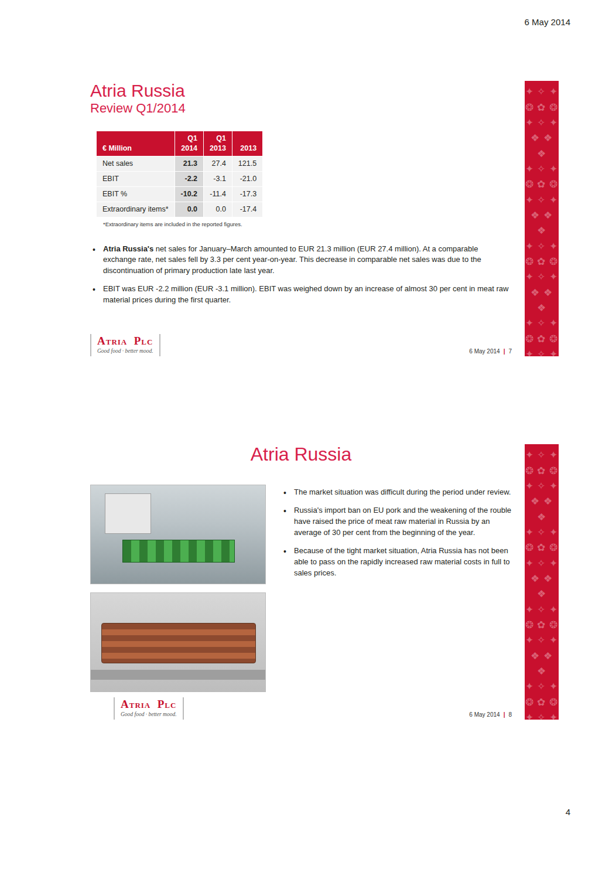6 May 2014
✦ ✧ ✦
❂ ✿ ❂
✦ ✧ ✦
❖ ❖ ❖
✦ ✧ ✦
❂ ✿ ❂
✦ ✧ ✦
❖ ❖ ❖
✦ ✧ ✦
❂ ✿ ❂
✦ ✧ ✦
❖ ❖ ❖
✦ ✧ ✦
❂ ✿ ❂
✦ ✧ ✦
❖ ❖ ❖
✦ ✧ ✦
❂ ✿ ❂
✦ ✧ ✦
Atria Russia
Review Q1/2014
| € Million | Q1 2014 | Q1 2013 | 2013 |
| --- | --- | --- | --- |
| Net sales | 21.3 | 27.4 | 121.5 |
| EBIT | -2.2 | -3.1 | -21.0 |
| EBIT % | -10.2 | -11.4 | -17.3 |
| Extraordinary items* | 0.0 | 0.0 | -17.4 |
*Extraordinary items are included in the reported figures.
Atria Russia's net sales for January–March amounted to EUR 21.3 million (EUR 27.4 million). At a comparable exchange rate, net sales fell by 3.3 per cent year-on-year. This decrease in comparable net sales was due to the discontinuation of primary production late last year.
EBIT was EUR -2.2 million (EUR -3.1 million). EBIT was weighed down by an increase of almost 30 per cent in meat raw material prices during the first quarter.
Atria Plc
Good food · better mood.
6 May 2014|7
✦ ✧ ✦
❂ ✿ ❂
✦ ✧ ✦
❖ ❖ ❖
✦ ✧ ✦
❂ ✿ ❂
✦ ✧ ✦
❖ ❖ ❖
✦ ✧ ✦
❂ ✿ ❂
✦ ✧ ✦
❖ ❖ ❖
✦ ✧ ✦
❂ ✿ ❂
✦ ✧ ✦
❖ ❖ ❖
✦ ✧ ✦
❂ ✿ ❂
✦ ✧ ✦
Atria Russia
The market situation was difficult during the period under review.
Russia's import ban on EU pork and the weakening of the rouble have raised the price of meat raw material in Russia by an average of 30 per cent from the beginning of the year.
Because of the tight market situation, Atria Russia has not been able to pass on the rapidly increased raw material costs in full to sales prices.
Atria Plc
Good food · better mood.
6 May 2014|8
4